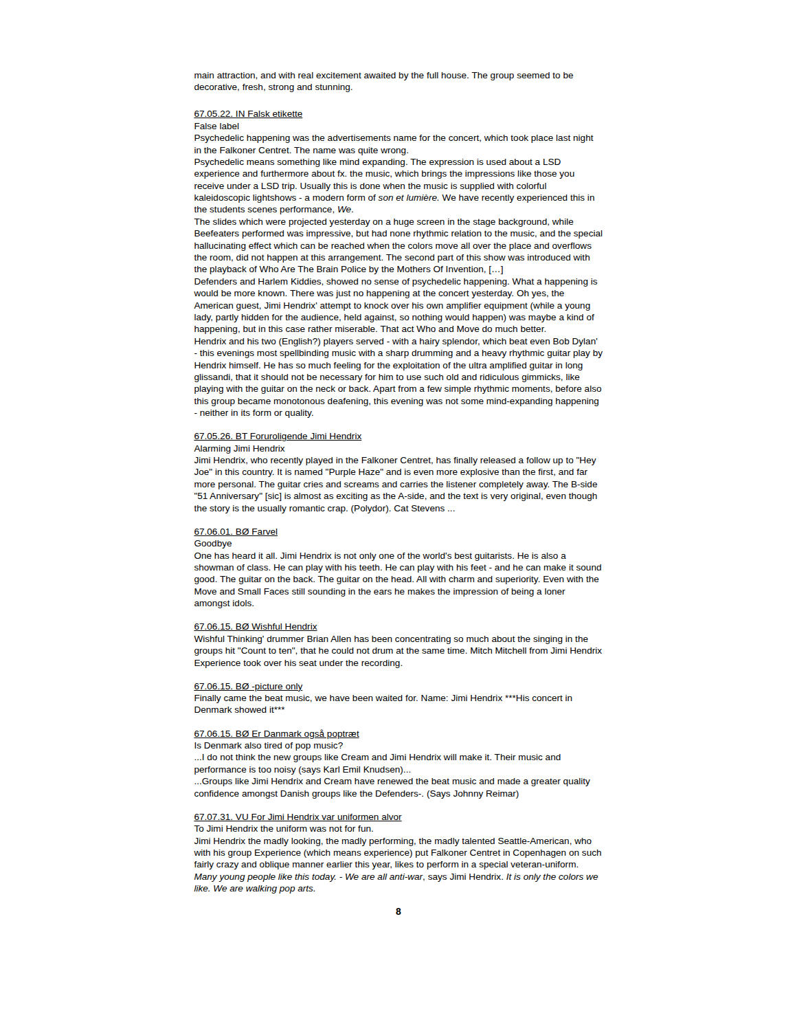main attraction, and with real excitement awaited by the full house. The group seemed to be decorative, fresh, strong and stunning.
67.05.22. IN Falsk etikette
False label
Psychedelic happening was the advertisements name for the concert, which took place last night in the Falkoner Centret. The name was quite wrong.
Psychedelic means something like mind expanding. The expression is used about a LSD experience and furthermore about fx. the music, which brings the impressions like those you receive under a LSD trip. Usually this is done when the music is supplied with colorful kaleidoscopic lightshows - a modern form of son et lumière. We have recently experienced this in the students scenes performance, We.
The slides which were projected yesterday on a huge screen in the stage background, while Beefeaters performed was impressive, but had none rhythmic relation to the music, and the special hallucinating effect which can be reached when the colors move all over the place and overflows the room, did not happen at this arrangement. The second part of this show was introduced with the playback of Who Are The Brain Police by the Mothers Of Invention, […]
Defenders and Harlem Kiddies, showed no sense of psychedelic happening. What a happening is would be more known. There was just no happening at the concert yesterday. Oh yes, the American guest, Jimi Hendrix' attempt to knock over his own amplifier equipment (while a young lady, partly hidden for the audience, held against, so nothing would happen) was maybe a kind of happening, but in this case rather miserable. That act Who and Move do much better.
Hendrix and his two (English?) players served - with a hairy splendor, which beat even Bob Dylan' - this evenings most spellbinding music with a sharp drumming and a heavy rhythmic guitar play by Hendrix himself. He has so much feeling for the exploitation of the ultra amplified guitar in long glissandi, that it should not be necessary for him to use such old and ridiculous gimmicks, like playing with the guitar on the neck or back. Apart from a few simple rhythmic moments, before also this group became monotonous deafening, this evening was not some mind-expanding happening - neither in its form or quality.
67.05.26. BT Foruroligende Jimi Hendrix
Alarming Jimi Hendrix
Jimi Hendrix, who recently played in the Falkoner Centret, has finally released a follow up to "Hey Joe" in this country. It is named "Purple Haze" and is even more explosive than the first, and far more personal. The guitar cries and screams and carries the listener completely away. The B-side "51 Anniversary" [sic] is almost as exciting as the A-side, and the text is very original, even though the story is the usually romantic crap. (Polydor). Cat Stevens ...
67.06.01. BØ Farvel
Goodbye
One has heard it all. Jimi Hendrix is not only one of the world's best guitarists. He is also a showman of class. He can play with his teeth. He can play with his feet - and he can make it sound good. The guitar on the back. The guitar on the head. All with charm and superiority. Even with the Move and Small Faces still sounding in the ears he makes the impression of being a loner amongst idols.
67.06.15. BØ Wishful Hendrix
Wishful Thinking' drummer Brian Allen has been concentrating so much about the singing in the groups hit "Count to ten", that he could not drum at the same time. Mitch Mitchell from Jimi Hendrix Experience took over his seat under the recording.
67.06.15. BØ -picture only
Finally came the beat music, we have been waited for. Name: Jimi Hendrix ***His concert in Denmark showed it***
67.06.15. BØ Er Danmark også poptræt
Is Denmark also tired of pop music?
...I do not think the new groups like Cream and Jimi Hendrix will make it. Their music and performance is too noisy (says Karl Emil Knudsen)...
...Groups like Jimi Hendrix and Cream have renewed the beat music and made a greater quality confidence amongst Danish groups like the Defenders-. (Says Johnny Reimar)
67.07.31. VU For Jimi Hendrix var uniformen alvor
To Jimi Hendrix the uniform was not for fun.
Jimi Hendrix the madly looking, the madly performing, the madly talented Seattle-American, who with his group Experience (which means experience) put Falkoner Centret in Copenhagen on such fairly crazy and oblique manner earlier this year, likes to perform in a special veteran-uniform.
Many young people like this today. - We are all anti-war, says Jimi Hendrix. It is only the colors we like. We are walking pop arts.
8